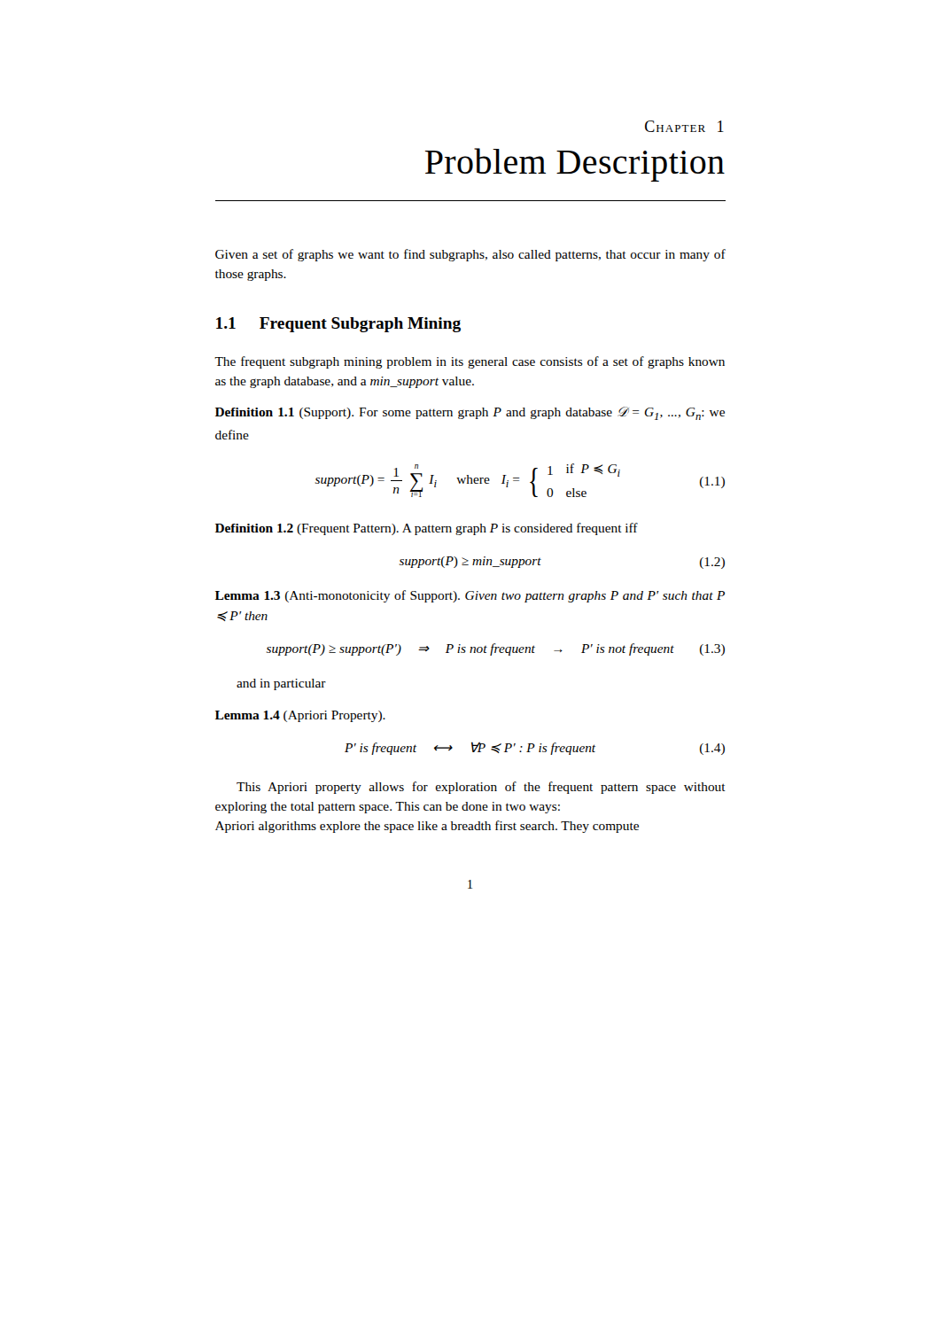Chapter 1
Problem Description
Given a set of graphs we want to find subgraphs, also called patterns, that occur in many of those graphs.
1.1 Frequent Subgraph Mining
The frequent subgraph mining problem in its general case consists of a set of graphs known as the graph database, and a min_support value.
Definition 1.1 (Support). For some pattern graph P and graph database 𝒟 = G1, ..., Gn: we define
support(P) = 1 n n∑i=1 Ii where Ii = {
| 1 | if P ≼ G i |
| 0 | else |
(1.1)
Definition 1.2 (Frequent Pattern). A pattern graph P is considered frequent iff
support(P) ≥ min_support
(1.2)
Lemma 1.3 (Anti-monotonicity of Support). Given two pattern graphs P and P′ such that P ≼ P′ then
support(P) ≥ support(P′) ⇒ P is not frequent → P′ is not frequent
(1.3)
and in particular
Lemma 1.4 (Apriori Property).
P′ is frequent ⟷ ∀P ≼ P′ : P is frequent
(1.4)
This Apriori property allows for exploration of the frequent pattern space without exploring the total pattern space. This can be done in two ways:
Apriori algorithms explore the space like a breadth first search. They compute
1